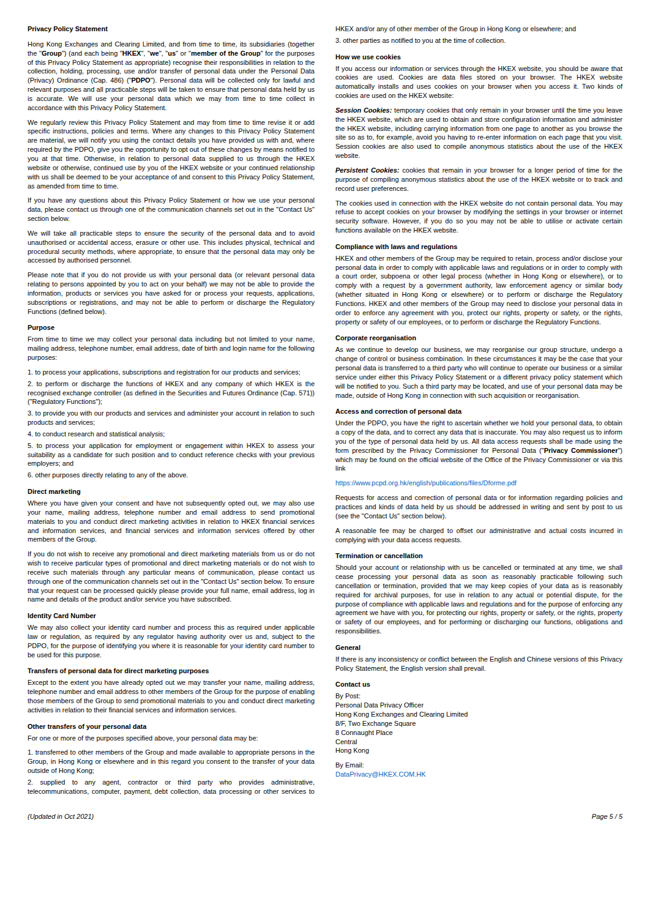Privacy Policy Statement
Hong Kong Exchanges and Clearing Limited, and from time to time, its subsidiaries (together the "Group") (and each being "HKEX", "we", "us" or "member of the Group" for the purposes of this Privacy Policy Statement as appropriate) recognise their responsibilities in relation to the collection, holding, processing, use and/or transfer of personal data under the Personal Data (Privacy) Ordinance (Cap. 486) ("PDPO"). Personal data will be collected only for lawful and relevant purposes and all practicable steps will be taken to ensure that personal data held by us is accurate. We will use your personal data which we may from time to time collect in accordance with this Privacy Policy Statement.
We regularly review this Privacy Policy Statement and may from time to time revise it or add specific instructions, policies and terms. Where any changes to this Privacy Policy Statement are material, we will notify you using the contact details you have provided us with and, where required by the PDPO, give you the opportunity to opt out of these changes by means notified to you at that time. Otherwise, in relation to personal data supplied to us through the HKEX website or otherwise, continued use by you of the HKEX website or your continued relationship with us shall be deemed to be your acceptance of and consent to this Privacy Policy Statement, as amended from time to time.
If you have any questions about this Privacy Policy Statement or how we use your personal data, please contact us through one of the communication channels set out in the "Contact Us" section below.
We will take all practicable steps to ensure the security of the personal data and to avoid unauthorised or accidental access, erasure or other use. This includes physical, technical and procedural security methods, where appropriate, to ensure that the personal data may only be accessed by authorised personnel.
Please note that if you do not provide us with your personal data (or relevant personal data relating to persons appointed by you to act on your behalf) we may not be able to provide the information, products or services you have asked for or process your requests, applications, subscriptions or registrations, and may not be able to perform or discharge the Regulatory Functions (defined below).
Purpose
From time to time we may collect your personal data including but not limited to your name, mailing address, telephone number, email address, date of birth and login name for the following purposes:
1. to process your applications, subscriptions and registration for our products and services;
2. to perform or discharge the functions of HKEX and any company of which HKEX is the recognised exchange controller (as defined in the Securities and Futures Ordinance (Cap. 571)) ("Regulatory Functions");
3. to provide you with our products and services and administer your account in relation to such products and services;
4. to conduct research and statistical analysis;
5. to process your application for employment or engagement within HKEX to assess your suitability as a candidate for such position and to conduct reference checks with your previous employers; and
6. other purposes directly relating to any of the above.
Direct marketing
Where you have given your consent and have not subsequently opted out, we may also use your name, mailing address, telephone number and email address to send promotional materials to you and conduct direct marketing activities in relation to HKEX financial services and information services, and financial services and information services offered by other members of the Group.
If you do not wish to receive any promotional and direct marketing materials from us or do not wish to receive particular types of promotional and direct marketing materials or do not wish to receive such materials through any particular means of communication, please contact us through one of the communication channels set out in the "Contact Us" section below. To ensure that your request can be processed quickly please provide your full name, email address, log in name and details of the product and/or service you have subscribed.
Identity Card Number
We may also collect your identity card number and process this as required under applicable law or regulation, as required by any regulator having authority over us and, subject to the PDPO, for the purpose of identifying you where it is reasonable for your identity card number to be used for this purpose.
Transfers of personal data for direct marketing purposes
Except to the extent you have already opted out we may transfer your name, mailing address, telephone number and email address to other members of the Group for the purpose of enabling those members of the Group to send promotional materials to you and conduct direct marketing activities in relation to their financial services and information services.
Other transfers of your personal data
For one or more of the purposes specified above, your personal data may be:
1. transferred to other members of the Group and made available to appropriate persons in the Group, in Hong Kong or elsewhere and in this regard you consent to the transfer of your data outside of Hong Kong;
2. supplied to any agent, contractor or third party who provides administrative, telecommunications, computer, payment, debt collection, data processing or other services to HKEX and/or any of other member of the Group in Hong Kong or elsewhere; and
3. other parties as notified to you at the time of collection.
How we use cookies
If you access our information or services through the HKEX website, you should be aware that cookies are used. Cookies are data files stored on your browser. The HKEX website automatically installs and uses cookies on your browser when you access it. Two kinds of cookies are used on the HKEX website:
Session Cookies: temporary cookies that only remain in your browser until the time you leave the HKEX website, which are used to obtain and store configuration information and administer the HKEX website, including carrying information from one page to another as you browse the site so as to, for example, avoid you having to re-enter information on each page that you visit. Session cookies are also used to compile anonymous statistics about the use of the HKEX website.
Persistent Cookies: cookies that remain in your browser for a longer period of time for the purpose of compiling anonymous statistics about the use of the HKEX website or to track and record user preferences.
The cookies used in connection with the HKEX website do not contain personal data. You may refuse to accept cookies on your browser by modifying the settings in your browser or internet security software. However, if you do so you may not be able to utilise or activate certain functions available on the HKEX website.
Compliance with laws and regulations
HKEX and other members of the Group may be required to retain, process and/or disclose your personal data in order to comply with applicable laws and regulations or in order to comply with a court order, subpoena or other legal process (whether in Hong Kong or elsewhere), or to comply with a request by a government authority, law enforcement agency or similar body (whether situated in Hong Kong or elsewhere) or to perform or discharge the Regulatory Functions. HKEX and other members of the Group may need to disclose your personal data in order to enforce any agreement with you, protect our rights, property or safety, or the rights, property or safety of our employees, or to perform or discharge the Regulatory Functions.
Corporate reorganisation
As we continue to develop our business, we may reorganise our group structure, undergo a change of control or business combination. In these circumstances it may be the case that your personal data is transferred to a third party who will continue to operate our business or a similar service under either this Privacy Policy Statement or a different privacy policy statement which will be notified to you. Such a third party may be located, and use of your personal data may be made, outside of Hong Kong in connection with such acquisition or reorganisation.
Access and correction of personal data
Under the PDPO, you have the right to ascertain whether we hold your personal data, to obtain a copy of the data, and to correct any data that is inaccurate. You may also request us to inform you of the type of personal data held by us. All data access requests shall be made using the form prescribed by the Privacy Commissioner for Personal Data ("Privacy Commissioner") which may be found on the official website of the Office of the Privacy Commissioner or via this link
https://www.pcpd.org.hk/english/publications/files/Dforme.pdf
Requests for access and correction of personal data or for information regarding policies and practices and kinds of data held by us should be addressed in writing and sent by post to us (see the "Contact Us" section below).
A reasonable fee may be charged to offset our administrative and actual costs incurred in complying with your data access requests.
Termination or cancellation
Should your account or relationship with us be cancelled or terminated at any time, we shall cease processing your personal data as soon as reasonably practicable following such cancellation or termination, provided that we may keep copies of your data as is reasonably required for archival purposes, for use in relation to any actual or potential dispute, for the purpose of compliance with applicable laws and regulations and for the purpose of enforcing any agreement we have with you, for protecting our rights, property or safety, or the rights, property or safety of our employees, and for performing or discharging our functions, obligations and responsibilities.
General
If there is any inconsistency or conflict between the English and Chinese versions of this Privacy Policy Statement, the English version shall prevail.
Contact us
By Post:
Personal Data Privacy Officer
Hong Kong Exchanges and Clearing Limited
8/F, Two Exchange Square
8 Connaught Place
Central
Hong Kong
By Email:
DataPrivacy@HKEX.COM.HK
(Updated in Oct 2021)
Page 5 / 5